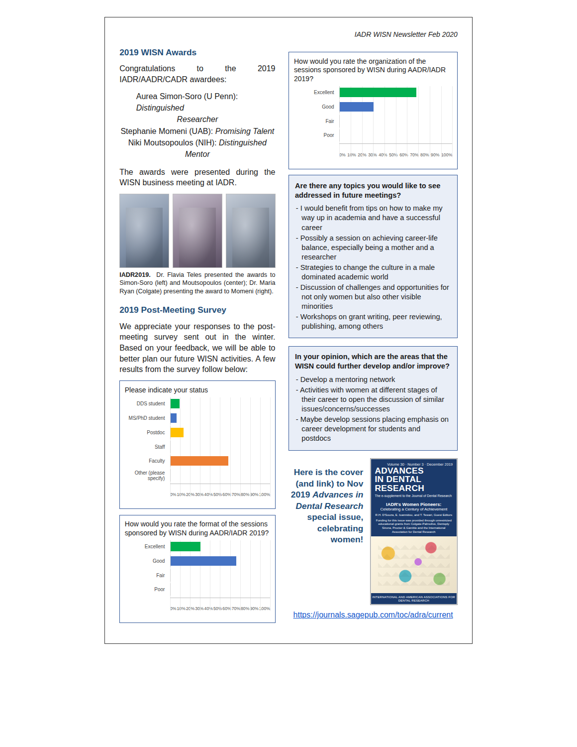IADR WISN Newsletter Feb 2020
2019 WISN Awards
Congratulations to the 2019 IADR/AADR/CADR awardees:
Aurea Simon-Soro (U Penn): Distinguished
Researcher
Stephanie Momeni (UAB): Promising Talent
Niki Moutsopoulos (NIH): Distinguished Mentor
The awards were presented during the WISN business meeting at IADR.
IADR2019. Dr. Flavia Teles presented the awards to Simon-Soro (left) and Moutsopoulos (center); Dr. Maria Ryan (Colgate) presenting the award to Momeni (right).
2019 Post-Meeting Survey
We appreciate your responses to the post-meeting survey sent out in the winter. Based on your feedback, we will be able to better plan our future WISN activities. A few results from the survey follow below:
Please indicate your status
DDS student
MS/PhD student
Postdoc
Staff
Faculty
Other (please specify)
0% 10% 20% 30% 40% 50% 60% 70% 80% 90% 100%
How would you rate the format of the sessions sponsored by WISN during AADR/IADR 2019?
Excellent
Good
Fair
Poor
0% 10% 20% 30% 40% 50% 60% 70% 80% 90% 100%
How would you rate the organization of the sessions sponsored by WISN during AADR/IADR 2019?
Excellent
Good
Fair
Poor
0% 10% 20% 30% 40% 50% 60% 70% 80% 90% 100%
Are there any topics you would like to see addressed in future meetings?
- I would benefit from tips on how to make my way up in academia and have a successful career
- Possibly a session on achieving career-life balance, especially being a mother and a researcher
- Strategies to change the culture in a male dominated academic world
- Discussion of challenges and opportunities for not only women but also other visible minorities
- Workshops on grant writing, peer reviewing, publishing, among others
In your opinion, which are the areas that the WISN could further develop and/or improve?
- Develop a mentoring network
- Activities with women at different stages of their career to open the discussion of similar issues/concerns/successes
- Maybe develop sessions placing emphasis on career development for students and postdocs
Here is the cover (and link) to Nov 2019 Advances in Dental Research special issue, celebrating women!
Volume 30 · Number 3 · December 2019
ADVANCES IN DENTAL RESEARCH
The e-supplement to the Journal of Dental Research
IADR's Women Pioneers:
Celebrating a Century of Achievement
R.H. D'Souza, E. Ioannidou, and T. Tewari, Guest Editors
Funding for this issue was provided through unrestricted educational grants from Colgate-Palmolive, Dentsply Sirona, Procter & Gamble and the International Association for Dental Research
INTERNATIONAL AND AMERICAN ASSOCIATIONS FOR DENTAL RESEARCH
https://journals.sagepub.com/toc/adra/current